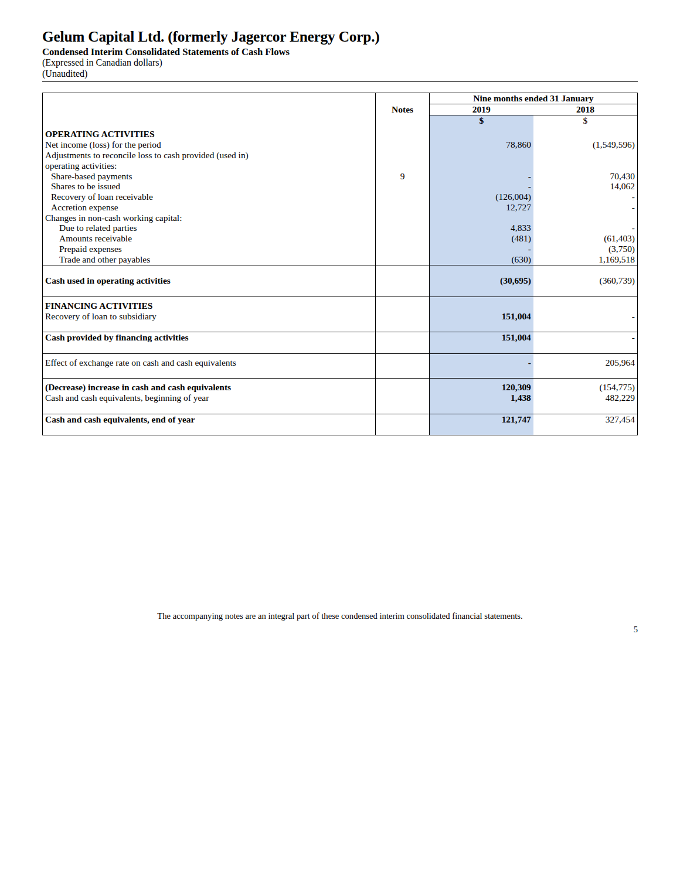Gelum Capital Ltd. (formerly Jagercor Energy Corp.)
Condensed Interim Consolidated Statements of Cash Flows
(Expressed in Canadian dollars)
(Unaudited)
| | Notes | Nine months ended 31 January |
| | 2019 | 2018 |
| | | $ | $ |
| OPERATING ACTIVITIES | | | |
| Net income (loss) for the period | | 78,860 | (1,549,596) |
| Adjustments to reconcile loss to cash provided (used in) | | | |
| operating activities: | | | |
| Share-based payments | 9 | - | 70,430 |
| Shares to be issued | | - | 14,062 |
| Recovery of loan receivable | | (126,004) | - |
| Accretion expense | | 12,727 | - |
| Changes in non-cash working capital: | | | |
| Due to related parties | | 4,833 | - |
| Amounts receivable | | (481) | (61,403) |
| Prepaid expenses | | - | (3,750) |
| Trade and other payables | | (630) | 1,169,518 |
| Cash used in operating activities | | (30,695) | (360,739) |
| FINANCING ACTIVITIES | | | |
| Recovery of loan to subsidiary | | 151,004 | - |
| Cash provided by financing activities | | 151,004 | - |
| Effect of exchange rate on cash and cash equivalents | | - | 205,964 |
| (Decrease) increase in cash and cash equivalents | | 120,309 | (154,775) |
| Cash and cash equivalents, beginning of year | | 1,438 | 482,229 |
| Cash and cash equivalents, end of year | | 121,747 | 327,454 |
The accompanying notes are an integral part of these condensed interim consolidated financial statements.
5